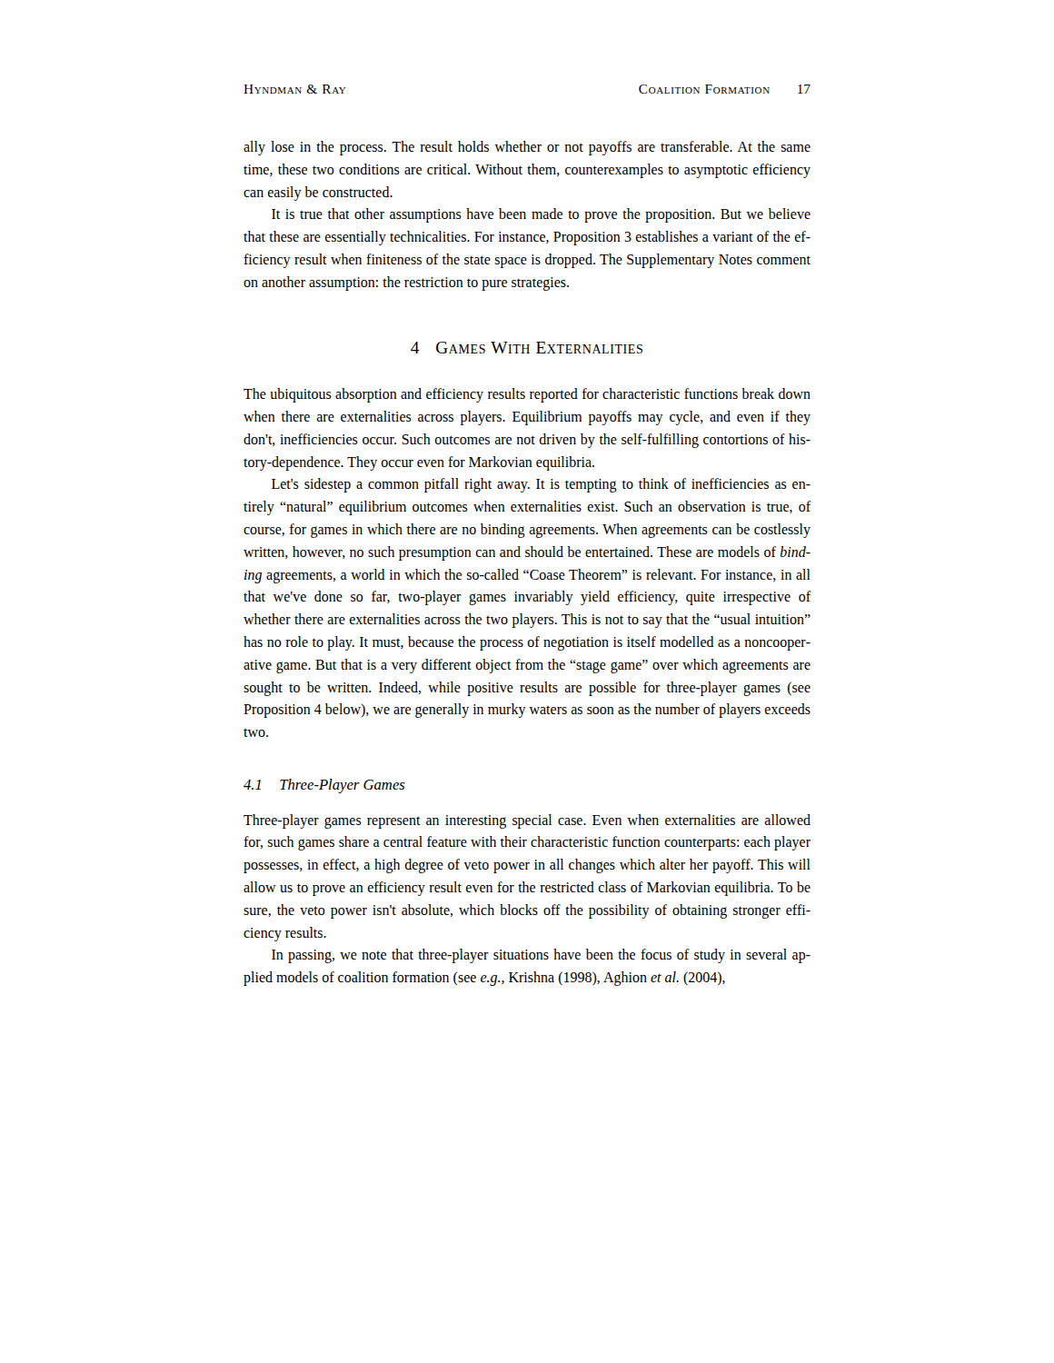Hyndman & Ray
Coalition Formation 17
ally lose in the process. The result holds whether or not payoffs are transferable. At the same time, these two conditions are critical. Without them, counterexamples to asymptotic efficiency can easily be constructed.
It is true that other assumptions have been made to prove the proposition. But we believe that these are essentially technicalities. For instance, Proposition 3 establishes a variant of the efficiency result when finiteness of the state space is dropped. The Supplementary Notes comment on another assumption: the restriction to pure strategies.
4 Games With Externalities
The ubiquitous absorption and efficiency results reported for characteristic functions break down when there are externalities across players. Equilibrium payoffs may cycle, and even if they don't, inefficiencies occur. Such outcomes are not driven by the self-fulfilling contortions of history-dependence. They occur even for Markovian equilibria.
Let's sidestep a common pitfall right away. It is tempting to think of inefficiencies as entirely “natural” equilibrium outcomes when externalities exist. Such an observation is true, of course, for games in which there are no binding agreements. When agreements can be costlessly written, however, no such presumption can and should be entertained. These are models of binding agreements, a world in which the so-called “Coase Theorem” is relevant. For instance, in all that we've done so far, two-player games invariably yield efficiency, quite irrespective of whether there are externalities across the two players. This is not to say that the “usual intuition” has no role to play. It must, because the process of negotiation is itself modelled as a noncooperative game. But that is a very different object from the “stage game” over which agreements are sought to be written. Indeed, while positive results are possible for three-player games (see Proposition 4 below), we are generally in murky waters as soon as the number of players exceeds two.
4.1 Three-Player Games
Three-player games represent an interesting special case. Even when externalities are allowed for, such games share a central feature with their characteristic function counterparts: each player possesses, in effect, a high degree of veto power in all changes which alter her payoff. This will allow us to prove an efficiency result even for the restricted class of Markovian equilibria. To be sure, the veto power isn't absolute, which blocks off the possibility of obtaining stronger efficiency results.
In passing, we note that three-player situations have been the focus of study in several applied models of coalition formation (see e.g., Krishna (1998), Aghion et al. (2004),